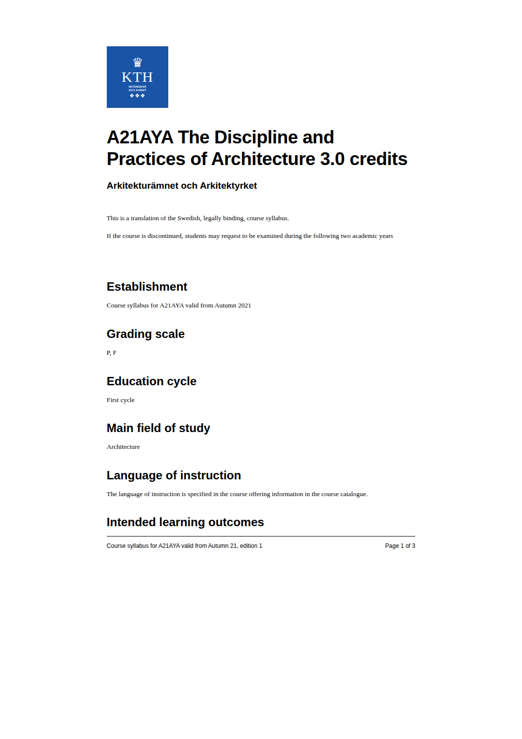♛
KTH
VETENSKAP
OCH KONST
❖❖❖
A21AYA The Discipline and Practices of Architecture 3.0 credits
Arkitekturämnet och Arkitektyrket
This is a translation of the Swedish, legally binding, course syllabus.
If the course is discontinued, students may request to be examined during the following two academic years
Establishment
Course syllabus for A21AYA valid from Autumn 2021
Grading scale
P, F
Education cycle
First cycle
Main field of study
Architecture
Language of instruction
The language of instruction is specified in the course offering information in the course catalogue.
Intended learning outcomes
Course syllabus for A21AYA valid from Autumn 21, edition 1 Page 1 of 3